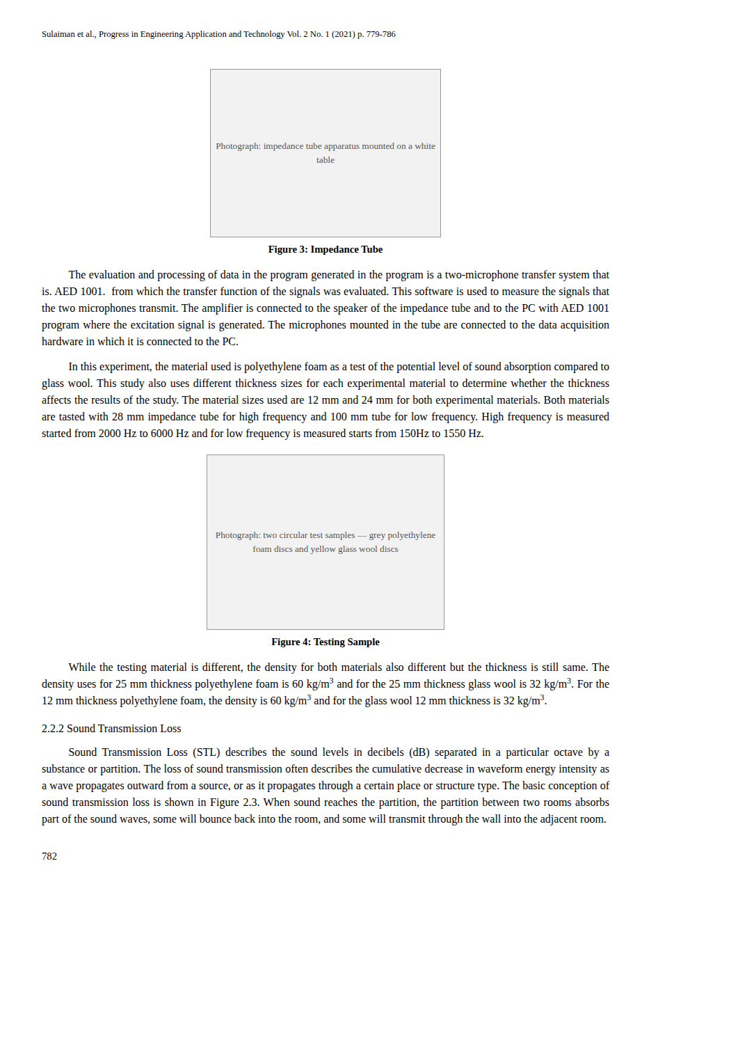Sulaiman et al., Progress in Engineering Application and Technology Vol. 2 No. 1 (2021) p. 779-786
Photograph: impedance tube apparatus mounted on a white table
Figure 3: Impedance Tube
The evaluation and processing of data in the program generated in the program is a two-microphone transfer system that is. AED 1001. from which the transfer function of the signals was evaluated. This software is used to measure the signals that the two microphones transmit. The amplifier is connected to the speaker of the impedance tube and to the PC with AED 1001 program where the excitation signal is generated. The microphones mounted in the tube are connected to the data acquisition hardware in which it is connected to the PC.
In this experiment, the material used is polyethylene foam as a test of the potential level of sound absorption compared to glass wool. This study also uses different thickness sizes for each experimental material to determine whether the thickness affects the results of the study. The material sizes used are 12 mm and 24 mm for both experimental materials. Both materials are tasted with 28 mm impedance tube for high frequency and 100 mm tube for low frequency. High frequency is measured started from 2000 Hz to 6000 Hz and for low frequency is measured starts from 150Hz to 1550 Hz.
Photograph: two circular test samples — grey polyethylene foam discs and yellow glass wool discs
Figure 4: Testing Sample
While the testing material is different, the density for both materials also different but the thickness is still same. The density uses for 25 mm thickness polyethylene foam is 60 kg/m3 and for the 25 mm thickness glass wool is 32 kg/m3. For the 12 mm thickness polyethylene foam, the density is 60 kg/m3 and for the glass wool 12 mm thickness is 32 kg/m3.
2.2.2 Sound Transmission Loss
Sound Transmission Loss (STL) describes the sound levels in decibels (dB) separated in a particular octave by a substance or partition. The loss of sound transmission often describes the cumulative decrease in waveform energy intensity as a wave propagates outward from a source, or as it propagates through a certain place or structure type. The basic conception of sound transmission loss is shown in Figure 2.3. When sound reaches the partition, the partition between two rooms absorbs part of the sound waves, some will bounce back into the room, and some will transmit through the wall into the adjacent room.
782